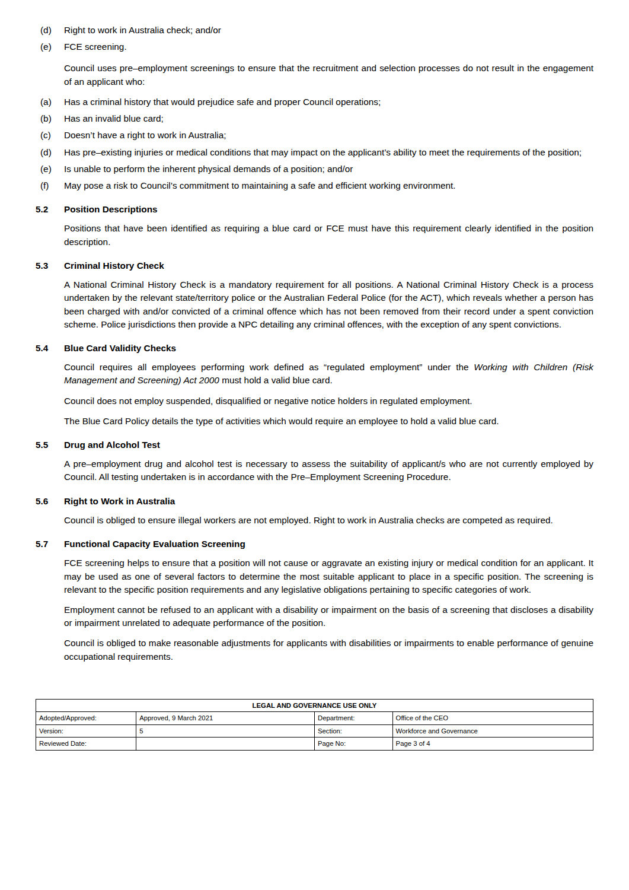(d) Right to work in Australia check; and/or
(e) FCE screening.
Council uses pre–employment screenings to ensure that the recruitment and selection processes do not result in the engagement of an applicant who:
(a) Has a criminal history that would prejudice safe and proper Council operations;
(b) Has an invalid blue card;
(c) Doesn’t have a right to work in Australia;
(d) Has pre–existing injuries or medical conditions that may impact on the applicant’s ability to meet the requirements of the position;
(e) Is unable to perform the inherent physical demands of a position; and/or
(f) May pose a risk to Council’s commitment to maintaining a safe and efficient working environment.
5.2 Position Descriptions
Positions that have been identified as requiring a blue card or FCE must have this requirement clearly identified in the position description.
5.3 Criminal History Check
A National Criminal History Check is a mandatory requirement for all positions. A National Criminal History Check is a process undertaken by the relevant state/territory police or the Australian Federal Police (for the ACT), which reveals whether a person has been charged with and/or convicted of a criminal offence which has not been removed from their record under a spent conviction scheme. Police jurisdictions then provide a NPC detailing any criminal offences, with the exception of any spent convictions.
5.4 Blue Card Validity Checks
Council requires all employees performing work defined as “regulated employment” under the Working with Children (Risk Management and Screening) Act 2000 must hold a valid blue card.
Council does not employ suspended, disqualified or negative notice holders in regulated employment.
The Blue Card Policy details the type of activities which would require an employee to hold a valid blue card.
5.5 Drug and Alcohol Test
A pre–employment drug and alcohol test is necessary to assess the suitability of applicant/s who are not currently employed by Council. All testing undertaken is in accordance with the Pre–Employment Screening Procedure.
5.6 Right to Work in Australia
Council is obliged to ensure illegal workers are not employed. Right to work in Australia checks are competed as required.
5.7 Functional Capacity Evaluation Screening
FCE screening helps to ensure that a position will not cause or aggravate an existing injury or medical condition for an applicant. It may be used as one of several factors to determine the most suitable applicant to place in a specific position. The screening is relevant to the specific position requirements and any legislative obligations pertaining to specific categories of work.
Employment cannot be refused to an applicant with a disability or impairment on the basis of a screening that discloses a disability or impairment unrelated to adequate performance of the position.
Council is obliged to make reasonable adjustments for applicants with disabilities or impairments to enable performance of genuine occupational requirements.
| LEGAL AND GOVERNANCE USE ONLY |
| --- |
| Adopted/Approved: | Approved, 9 March 2021 | Department: | Office of the CEO |
| Version: | 5 | Section: | Workforce and Governance |
| Reviewed Date: | | Page No: | Page 3 of 4 |